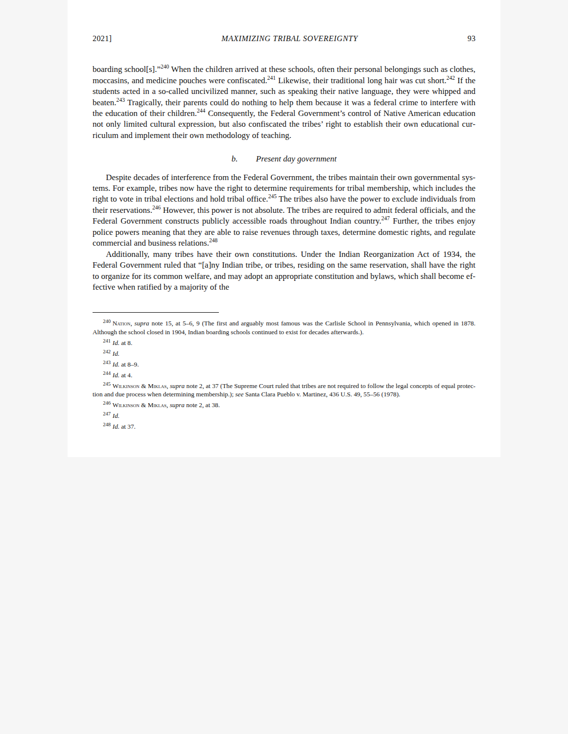2021] MAXIMIZING TRIBAL SOVEREIGNTY 93
boarding school[s].”240 When the children arrived at these schools, often their personal belongings such as clothes, moccasins, and medicine pouches were confiscated.241 Likewise, their traditional long hair was cut short.242 If the students acted in a so-called uncivilized manner, such as speaking their native language, they were whipped and beaten.243 Tragically, their parents could do nothing to help them because it was a federal crime to interfere with the education of their children.244 Consequently, the Federal Government’s control of Native American education not only limited cultural expression, but also confiscated the tribes’ right to establish their own educational curriculum and implement their own methodology of teaching.
b. Present day government
Despite decades of interference from the Federal Government, the tribes maintain their own governmental systems. For example, tribes now have the right to determine requirements for tribal membership, which includes the right to vote in tribal elections and hold tribal office.245 The tribes also have the power to exclude individuals from their reservations.246 However, this power is not absolute. The tribes are required to admit federal officials, and the Federal Government constructs publicly accessible roads throughout Indian country.247 Further, the tribes enjoy police powers meaning that they are able to raise revenues through taxes, determine domestic rights, and regulate commercial and business relations.248
Additionally, many tribes have their own constitutions. Under the Indian Reorganization Act of 1934, the Federal Government ruled that “[a]ny Indian tribe, or tribes, residing on the same reservation, shall have the right to organize for its common welfare, and may adopt an appropriate constitution and bylaws, which shall become effective when ratified by a majority of the
240 Nation, supra note 15, at 5–6, 9 (The first and arguably most famous was the Carlisle School in Pennsylvania, which opened in 1878. Although the school closed in 1904, Indian boarding schools continued to exist for decades afterwards.).
241 Id. at 8.
242 Id.
243 Id. at 8–9.
244 Id. at 4.
245 Wilkinson & Miklas, supra note 2, at 37 (The Supreme Court ruled that tribes are not required to follow the legal concepts of equal protection and due process when determining membership.); see Santa Clara Pueblo v. Martinez, 436 U.S. 49, 55–56 (1978).
246 Wilkinson & Miklas, supra note 2, at 38.
247 Id.
248 Id. at 37.